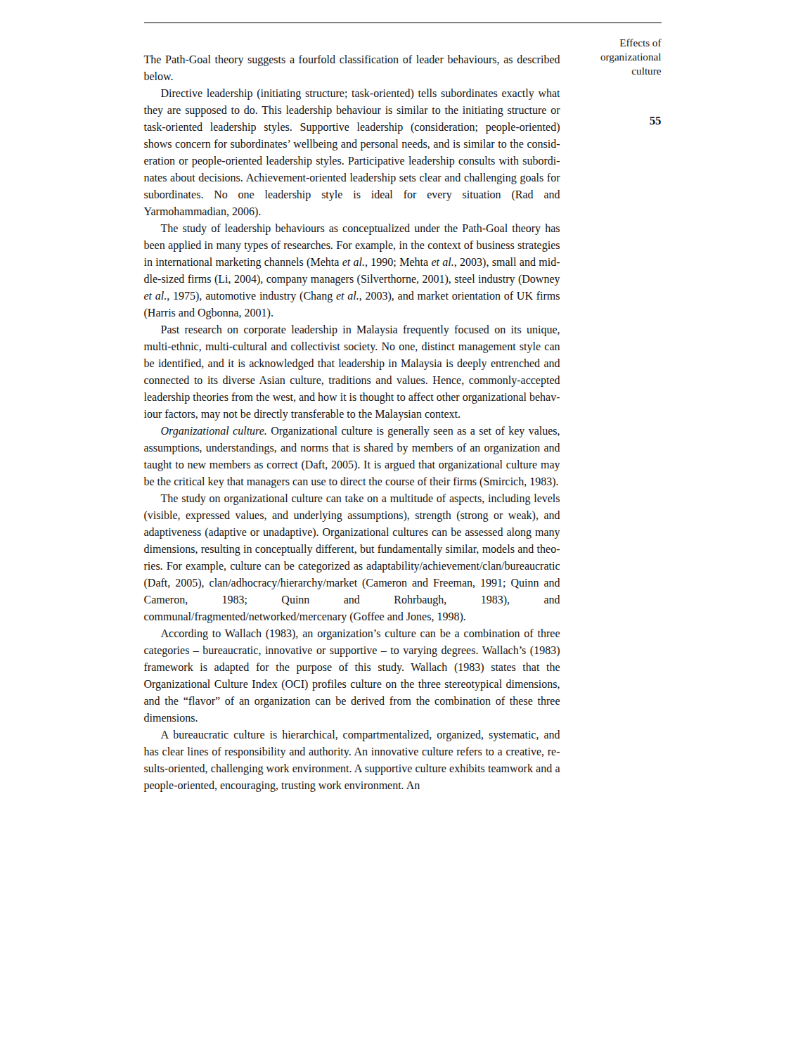Effects of
organizational
culture
55
The Path-Goal theory suggests a fourfold classification of leader behaviours, as described below.
Directive leadership (initiating structure; task-oriented) tells subordinates exactly what they are supposed to do. This leadership behaviour is similar to the initiating structure or task-oriented leadership styles. Supportive leadership (consideration; people-oriented) shows concern for subordinates’ wellbeing and personal needs, and is similar to the consideration or people-oriented leadership styles. Participative leadership consults with subordinates about decisions. Achievement-oriented leadership sets clear and challenging goals for subordinates. No one leadership style is ideal for every situation (Rad and Yarmohammadian, 2006).
The study of leadership behaviours as conceptualized under the Path-Goal theory has been applied in many types of researches. For example, in the context of business strategies in international marketing channels (Mehta et al., 1990; Mehta et al., 2003), small and middle-sized firms (Li, 2004), company managers (Silverthorne, 2001), steel industry (Downey et al., 1975), automotive industry (Chang et al., 2003), and market orientation of UK firms (Harris and Ogbonna, 2001).
Past research on corporate leadership in Malaysia frequently focused on its unique, multi-ethnic, multi-cultural and collectivist society. No one, distinct management style can be identified, and it is acknowledged that leadership in Malaysia is deeply entrenched and connected to its diverse Asian culture, traditions and values. Hence, commonly-accepted leadership theories from the west, and how it is thought to affect other organizational behaviour factors, may not be directly transferable to the Malaysian context.
Organizational culture. Organizational culture is generally seen as a set of key values, assumptions, understandings, and norms that is shared by members of an organization and taught to new members as correct (Daft, 2005). It is argued that organizational culture may be the critical key that managers can use to direct the course of their firms (Smircich, 1983).
The study on organizational culture can take on a multitude of aspects, including levels (visible, expressed values, and underlying assumptions), strength (strong or weak), and adaptiveness (adaptive or unadaptive). Organizational cultures can be assessed along many dimensions, resulting in conceptually different, but fundamentally similar, models and theories. For example, culture can be categorized as adaptability/achievement/clan/bureaucratic (Daft, 2005), clan/adhocracy/hierarchy/market (Cameron and Freeman, 1991; Quinn and Cameron, 1983; Quinn and Rohrbaugh, 1983), and communal/fragmented/networked/mercenary (Goffee and Jones, 1998).
According to Wallach (1983), an organization’s culture can be a combination of three categories – bureaucratic, innovative or supportive – to varying degrees. Wallach’s (1983) framework is adapted for the purpose of this study. Wallach (1983) states that the Organizational Culture Index (OCI) profiles culture on the three stereotypical dimensions, and the “flavor” of an organization can be derived from the combination of these three dimensions.
A bureaucratic culture is hierarchical, compartmentalized, organized, systematic, and has clear lines of responsibility and authority. An innovative culture refers to a creative, results-oriented, challenging work environment. A supportive culture exhibits teamwork and a people-oriented, encouraging, trusting work environment. An